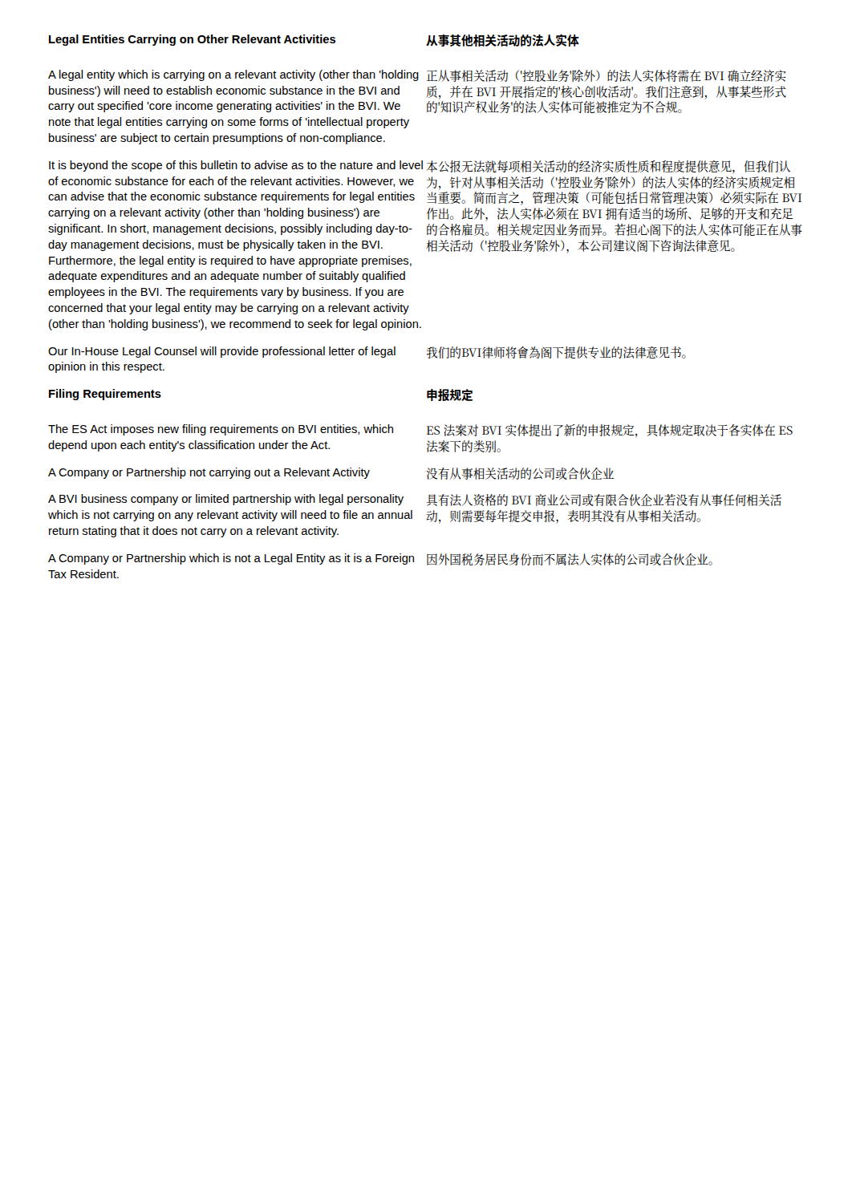| Legal Entities Carrying on Other Relevant Activities | 从事其他相关活动的法人实体 |
| A legal entity which is carrying on a relevant activity (other than 'holding business') will need to establish economic substance in the BVI and carry out specified 'core income generating activities' in the BVI. We note that legal entities carrying on some forms of 'intellectual property business' are subject to certain presumptions of non-compliance. | 正从事相关活动（'控股业务'除外）的法人实体将需在 BVI 确立经济实质，并在 BVI 开展指定的'核心创收活动'。我们注意到，从事某些形式的'知识产权业务'的法人实体可能被推定为不合规。 |
| It is beyond the scope of this bulletin to advise as to the nature and level of economic substance for each of the relevant activities. However, we can advise that the economic substance requirements for legal entities carrying on a relevant activity (other than 'holding business') are significant. In short, management decisions, possibly including day-to-day management decisions, must be physically taken in the BVI. Furthermore, the legal entity is required to have appropriate premises, adequate expenditures and an adequate number of suitably qualified employees in the BVI. The requirements vary by business. If you are concerned that your legal entity may be carrying on a relevant activity (other than 'holding business'), we recommend to seek for legal opinion. | 本公报无法就每项相关活动的经济实质性质和程度提供意见，但我们认为，针对从事相关活动（'控股业务'除外）的法人实体的经济实质规定相当重要。简而言之，管理决策（可能包括日常管理决策）必须实际在 BVI 作出。此外，法人实体必须在 BVI 拥有适当的场所、足够的开支和充足的合格雇员。相关规定因业务而异。若担心阁下的法人实体可能正在从事相关活动（'控股业务'除外），本公司建议阁下咨询法律意见。 |
| Our In-House Legal Counsel will provide professional letter of legal opinion in this respect. | 我们的BVI律师将會為阁下提供专业的法律意见书。 |
| Filing Requirements | 申报规定 |
| The ES Act imposes new filing requirements on BVI entities, which depend upon each entity's classification under the Act. | ES 法案对 BVI 实体提出了新的申报规定，具体规定取决于各实体在 ES 法案下的类别。 |
| A Company or Partnership not carrying out a Relevant Activity | 没有从事相关活动的公司或合伙企业 |
| A BVI business company or limited partnership with legal personality which is not carrying on any relevant activity will need to file an annual return stating that it does not carry on a relevant activity. | 具有法人资格的 BVI 商业公司或有限合伙企业若没有从事任何相关活动，则需要每年提交申报，表明其没有从事相关活动。 |
| A Company or Partnership which is not a Legal Entity as it is a Foreign Tax Resident. | 因外国税务居民身份而不属法人实体的公司或合伙企业。 |